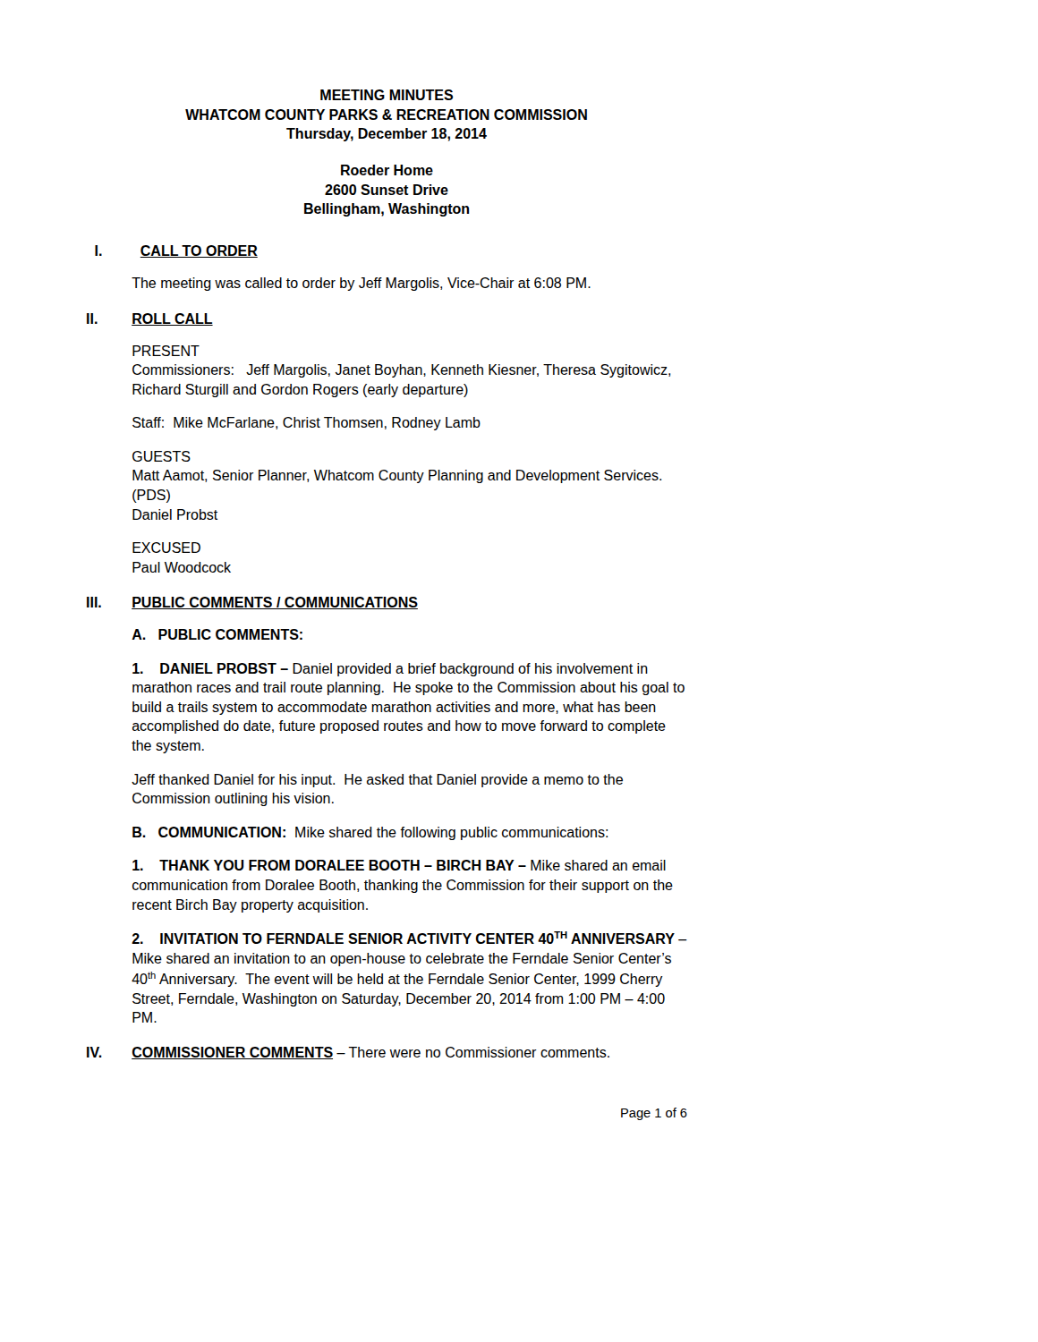MEETING MINUTES
WHATCOM COUNTY PARKS & RECREATION COMMISSION
Thursday, December 18, 2014
Roeder Home
2600 Sunset Drive
Bellingham, Washington
I. CALL TO ORDER
The meeting was called to order by Jeff Margolis, Vice-Chair at 6:08 PM.
II. ROLL CALL
PRESENT
Commissioners: Jeff Margolis, Janet Boyhan, Kenneth Kiesner, Theresa Sygitowicz, Richard Sturgill and Gordon Rogers (early departure)
Staff: Mike McFarlane, Christ Thomsen, Rodney Lamb
GUESTS
Matt Aamot, Senior Planner, Whatcom County Planning and Development Services. (PDS)
Daniel Probst
EXCUSED
Paul Woodcock
III. PUBLIC COMMENTS / COMMUNICATIONS
A. PUBLIC COMMENTS:
1. DANIEL PROBST – Daniel provided a brief background of his involvement in marathon races and trail route planning. He spoke to the Commission about his goal to build a trails system to accommodate marathon activities and more, what has been accomplished do date, future proposed routes and how to move forward to complete the system.
Jeff thanked Daniel for his input. He asked that Daniel provide a memo to the Commission outlining his vision.
B. COMMUNICATION: Mike shared the following public communications:
1. THANK YOU FROM DORALEE BOOTH – BIRCH BAY – Mike shared an email communication from Doralee Booth, thanking the Commission for their support on the recent Birch Bay property acquisition.
2. INVITATION TO FERNDALE SENIOR ACTIVITY CENTER 40TH ANNIVERSARY – Mike shared an invitation to an open-house to celebrate the Ferndale Senior Center’s 40th Anniversary. The event will be held at the Ferndale Senior Center, 1999 Cherry Street, Ferndale, Washington on Saturday, December 20, 2014 from 1:00 PM – 4:00 PM.
IV. COMMISSIONER COMMENTS – There were no Commissioner comments.
Page 1 of 6